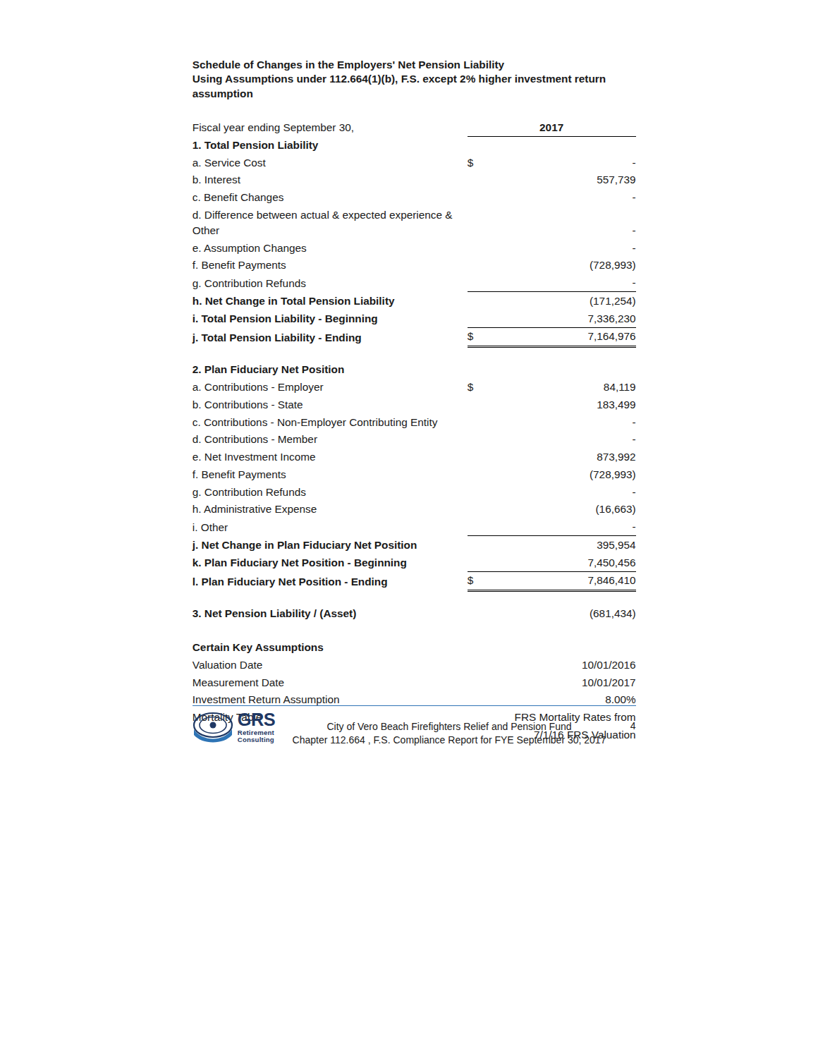Schedule of Changes in the Employers' Net Pension Liability Using Assumptions under 112.664(1)(b), F.S. except 2% higher investment return assumption
| Fiscal year ending September 30, | 2017 |
| 1. Total Pension Liability | | |
| a. Service Cost | $ | - |
| b. Interest | | 557,739 |
| c. Benefit Changes | | - |
| d. Difference between actual & expected experience & Other | | - |
| e. Assumption Changes | | - |
| f. Benefit Payments | | (728,993) |
| g. Contribution Refunds | | - |
| h. Net Change in Total Pension Liability | | (171,254) |
| i. Total Pension Liability - Beginning | | 7,336,230 |
| j. Total Pension Liability - Ending | $ | 7,164,976 |
| 2. Plan Fiduciary Net Position | | |
| a. Contributions - Employer | $ | 84,119 |
| b. Contributions - State | | 183,499 |
| c. Contributions - Non-Employer Contributing Entity | | - |
| d. Contributions - Member | | - |
| e. Net Investment Income | | 873,992 |
| f. Benefit Payments | | (728,993) |
| g. Contribution Refunds | | - |
| h. Administrative Expense | | (16,663) |
| i. Other | | - |
| j. Net Change in Plan Fiduciary Net Position | | 395,954 |
| k. Plan Fiduciary Net Position - Beginning | | 7,450,456 |
| l. Plan Fiduciary Net Position - Ending | $ | 7,846,410 |
| 3. Net Pension Liability / (Asset) | | (681,434) |
| Certain Key Assumptions |
| Valuation Date | 10/01/2016 |
| Measurement Date | 10/01/2017 |
| Investment Return Assumption | 8.00% |
| Mortality Table | FRS Mortality Rates from |
| | 7/1/16 FRS Valuation |
GRS
Retirement
Consulting
City of Vero Beach Firefighters Relief and Pension Fund
Chapter 112.664 , F.S. Compliance Report for FYE September 30, 2017
4